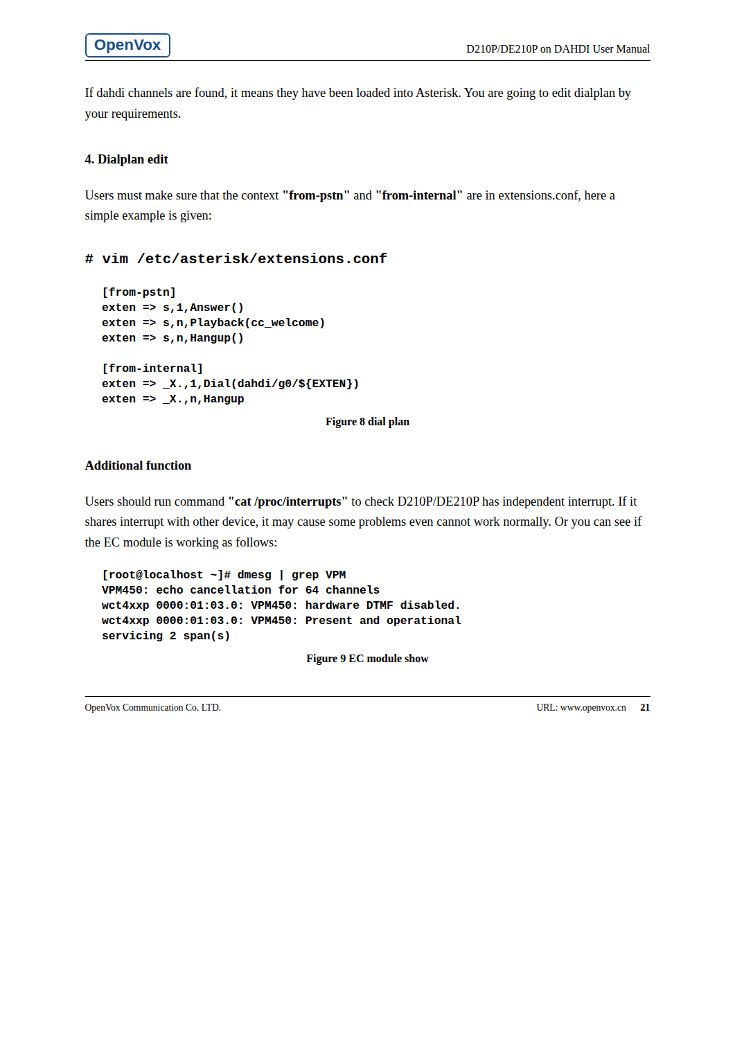Open Vox
D210P/DE210P on DAHDI User Manual
If dahdi channels are found, it means they have been loaded into Asterisk. You are going to edit dialplan by your requirements.
4. Dialplan edit
Users must make sure that the context "from-pstn" and "from-internal" are in extensions.conf, here a simple example is given:
# vim /etc/asterisk/extensions.conf
[from-pstn]
exten => s,1,Answer()
exten => s,n,Playback(cc_welcome)
exten => s,n,Hangup()

[from-internal]
exten => _X.,1,Dial(dahdi/g0/${EXTEN})
exten => _X.,n,Hangup
Figure 8 dial plan
Additional function
Users should run command "cat /proc/interrupts" to check D210P/DE210P has independent interrupt. If it shares interrupt with other device, it may cause some problems even cannot work normally. Or you can see if the EC module is working as follows:
[root@localhost ~]# dmesg | grep VPM
VPM450: echo cancellation for 64 channels
wct4xxp 0000:01:03.0: VPM450: hardware DTMF disabled.
wct4xxp 0000:01:03.0: VPM450: Present and operational
servicing 2 span(s)
Figure 9 EC module show
OpenVox Communication Co. LTD. URL: www.openvox.cn 21